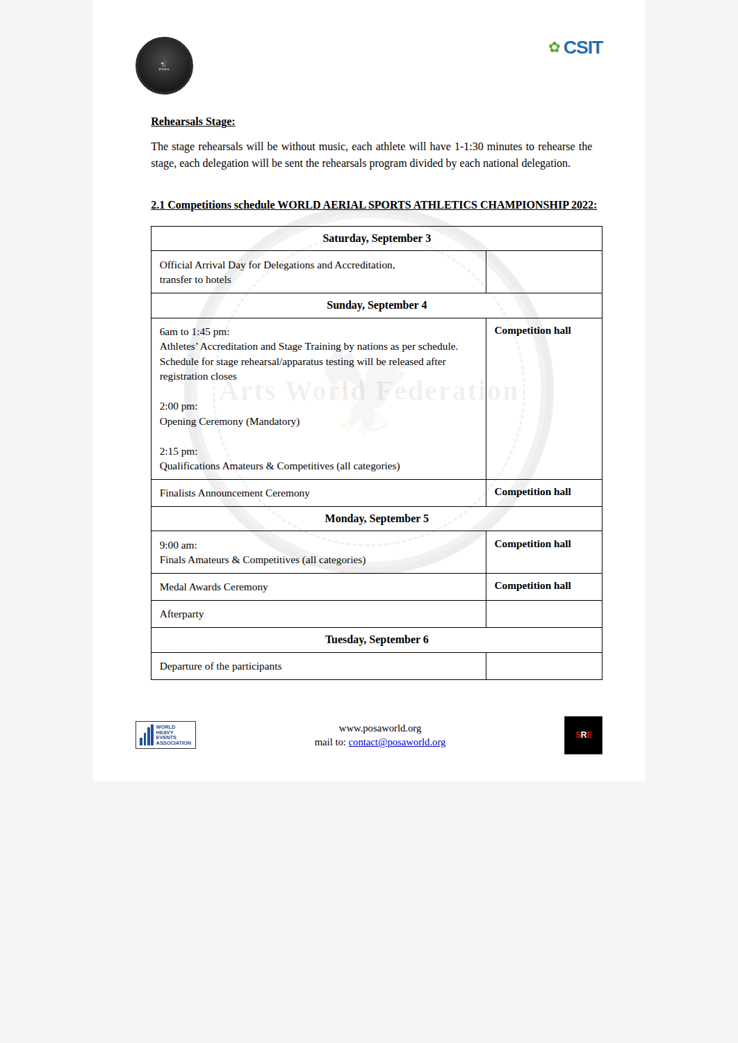🦅
Arts World Federation
🦅 POSA
✿ CSIT
Rehearsals Stage:
The stage rehearsals will be without music, each athlete will have 1-1:30 minutes to rehearse the stage, each delegation will be sent the rehearsals program divided by each national delegation.
2.1 Competitions schedule WORLD AERIAL SPORTS ATHLETICS CHAMPIONSHIP 2022:
| Saturday, September 3 |
| Official Arrival Day for Delegations and Accreditation, transfer to hotels | |
| Sunday, September 4 |
| 6am to 1:45 pm: Athletes’ Accreditation and Stage Training by nations as per schedule. Schedule for stage rehearsal/apparatus testing will be released after registration closes 2:00 pm: Opening Ceremony (Mandatory) 2:15 pm: Qualifications Amateurs & Competitives (all categories) | Competition hall |
| Finalists Announcement Ceremony | Competition hall |
| Monday, September 5 |
| 9:00 am: Finals Amateurs & Competitives (all categories) | Competition hall |
| Medal Awards Ceremony | Competition hall |
| Afterparty | |
| Tuesday, September 6 |
| Departure of the participants | |
WORLD HEAVY EVENTS ASSOCIATION
www.posaworld.org
mail to: contact@posaworld.org
SRE